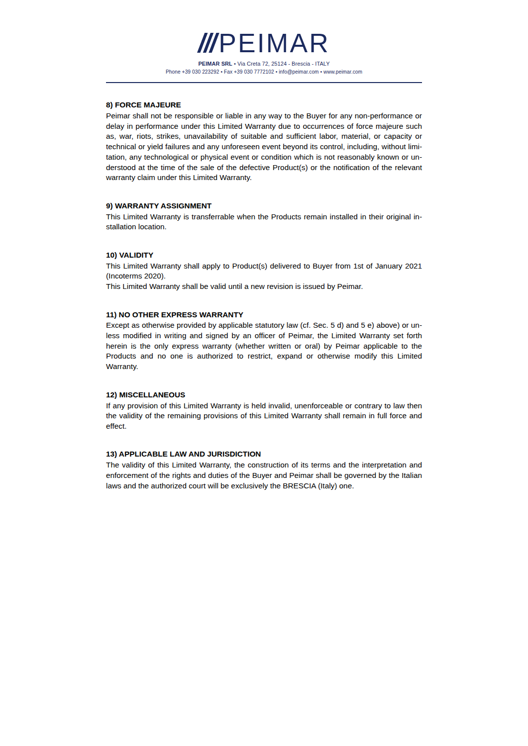///PEIMAR
PEIMAR SRL • Via Creta 72, 25124 - Brescia - ITALY
Phone +39 030 223292 • Fax +39 030 7772102 • info@peimar.com • www.peimar.com
8) FORCE MAJEURE
Peimar shall not be responsible or liable in any way to the Buyer for any non-performance or delay in performance under this Limited Warranty due to occurrences of force majeure such as, war, riots, strikes, unavailability of suitable and sufficient labor, material, or capacity or technical or yield failures and any unforeseen event beyond its control, including, without limitation, any technological or physical event or condition which is not reasonably known or understood at the time of the sale of the defective Product(s) or the notification of the relevant warranty claim under this Limited Warranty.
9) WARRANTY ASSIGNMENT
This Limited Warranty is transferrable when the Products remain installed in their original installation location.
10) VALIDITY
This Limited Warranty shall apply to Product(s) delivered to Buyer from 1st of January 2021 (Incoterms 2020).
This Limited Warranty shall be valid until a new revision is issued by Peimar.
11) NO OTHER EXPRESS WARRANTY
Except as otherwise provided by applicable statutory law (cf. Sec. 5 d) and 5 e) above) or unless modified in writing and signed by an officer of Peimar, the Limited Warranty set forth herein is the only express warranty (whether written or oral) by Peimar applicable to the Products and no one is authorized to restrict, expand or otherwise modify this Limited Warranty.
12) MISCELLANEOUS
If any provision of this Limited Warranty is held invalid, unenforceable or contrary to law then the validity of the remaining provisions of this Limited Warranty shall remain in full force and effect.
13) APPLICABLE LAW AND JURISDICTION
The validity of this Limited Warranty, the construction of its terms and the interpretation and enforcement of the rights and duties of the Buyer and Peimar shall be governed by the Italian laws and the authorized court will be exclusively the BRESCIA (Italy) one.